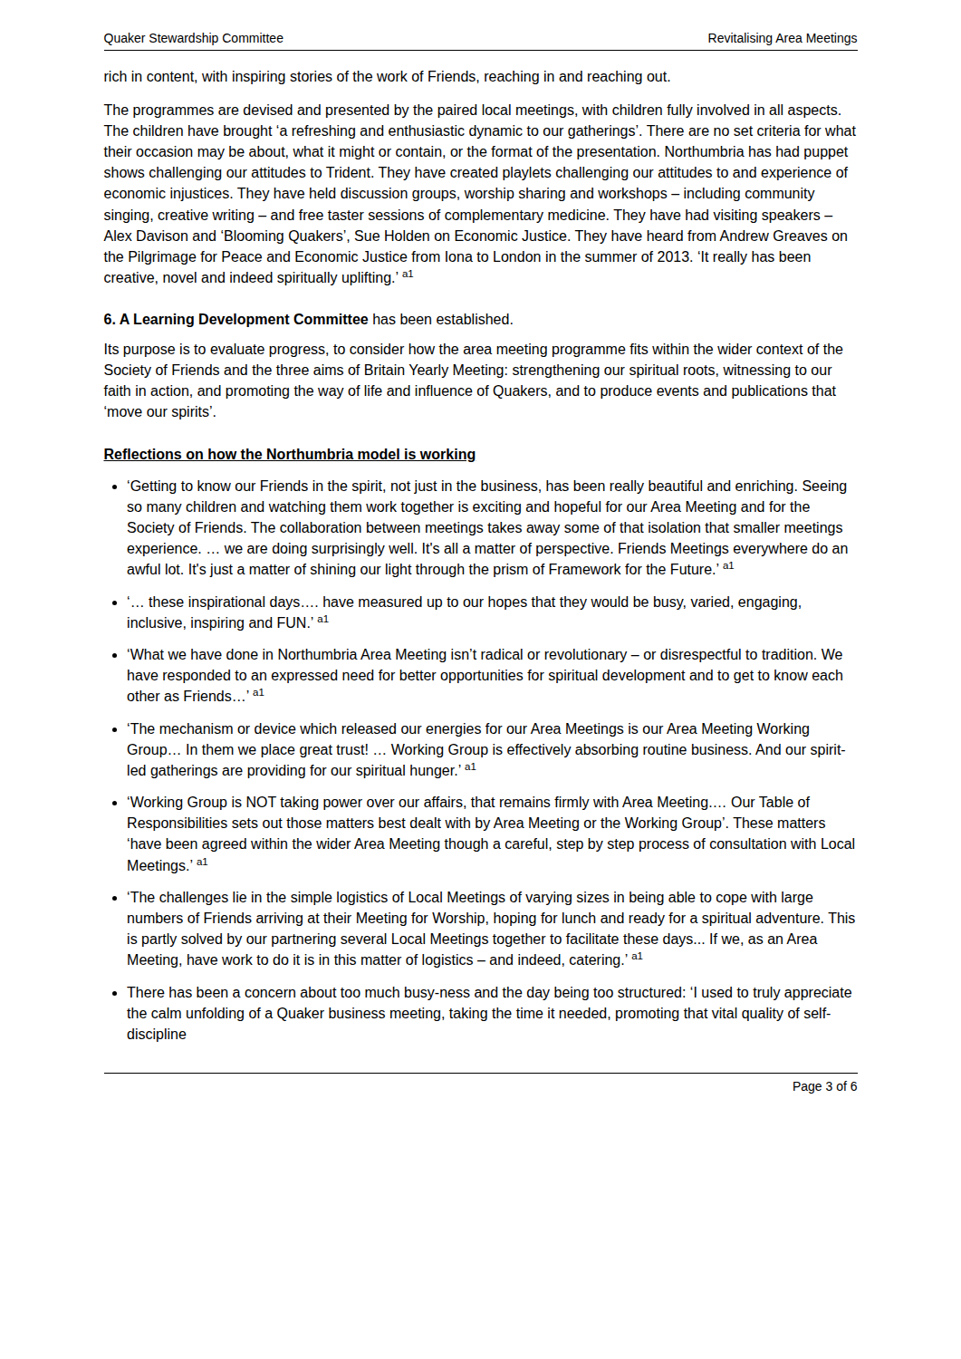Quaker Stewardship Committee
Revitalising Area Meetings
rich in content, with inspiring stories of the work of Friends, reaching in and reaching out.
The programmes are devised and presented by the paired local meetings, with children fully involved in all aspects. The children have brought ‘a refreshing and enthusiastic dynamic to our gatherings’. There are no set criteria for what their occasion may be about, what it might or contain, or the format of the presentation. Northumbria has had puppet shows challenging our attitudes to Trident. They have created playlets challenging our attitudes to and experience of economic injustices. They have held discussion groups, worship sharing and workshops – including community singing, creative writing – and free taster sessions of complementary medicine. They have had visiting speakers – Alex Davison and ‘Blooming Quakers’, Sue Holden on Economic Justice. They have heard from Andrew Greaves on the Pilgrimage for Peace and Economic Justice from Iona to London in the summer of 2013. ‘It really has been creative, novel and indeed spiritually uplifting.’ a1
6. A Learning Development Committee has been established.
Its purpose is to evaluate progress, to consider how the area meeting programme fits within the wider context of the Society of Friends and the three aims of Britain Yearly Meeting: strengthening our spiritual roots, witnessing to our faith in action, and promoting the way of life and influence of Quakers, and to produce events and publications that ‘move our spirits’.
Reflections on how the Northumbria model is working
‘Getting to know our Friends in the spirit, not just in the business, has been really beautiful and enriching. Seeing so many children and watching them work together is exciting and hopeful for our Area Meeting and for the Society of Friends. The collaboration between meetings takes away some of that isolation that smaller meetings experience. … we are doing surprisingly well. It's all a matter of perspective. Friends Meetings everywhere do an awful lot. It's just a matter of shining our light through the prism of Framework for the Future.’ a1
‘… these inspirational days…. have measured up to our hopes that they would be busy, varied, engaging, inclusive, inspiring and FUN.’ a1
‘What we have done in Northumbria Area Meeting isn’t radical or revolutionary – or disrespectful to tradition. We have responded to an expressed need for better opportunities for spiritual development and to get to know each other as Friends…’ a1
‘The mechanism or device which released our energies for our Area Meetings is our Area Meeting Working Group… In them we place great trust! … Working Group is effectively absorbing routine business. And our spirit-led gatherings are providing for our spiritual hunger.’ a1
‘Working Group is NOT taking power over our affairs, that remains firmly with Area Meeting.… Our Table of Responsibilities sets out those matters best dealt with by Area Meeting or the Working Group’. These matters ‘have been agreed within the wider Area Meeting though a careful, step by step process of consultation with Local Meetings.’ a1
‘The challenges lie in the simple logistics of Local Meetings of varying sizes in being able to cope with large numbers of Friends arriving at their Meeting for Worship, hoping for lunch and ready for a spiritual adventure. This is partly solved by our partnering several Local Meetings together to facilitate these days... If we, as an Area Meeting, have work to do it is in this matter of logistics – and indeed, catering.’ a1
There has been a concern about too much busy-ness and the day being too structured: ‘I used to truly appreciate the calm unfolding of a Quaker business meeting, taking the time it needed, promoting that vital quality of self-discipline
Page 3 of 6